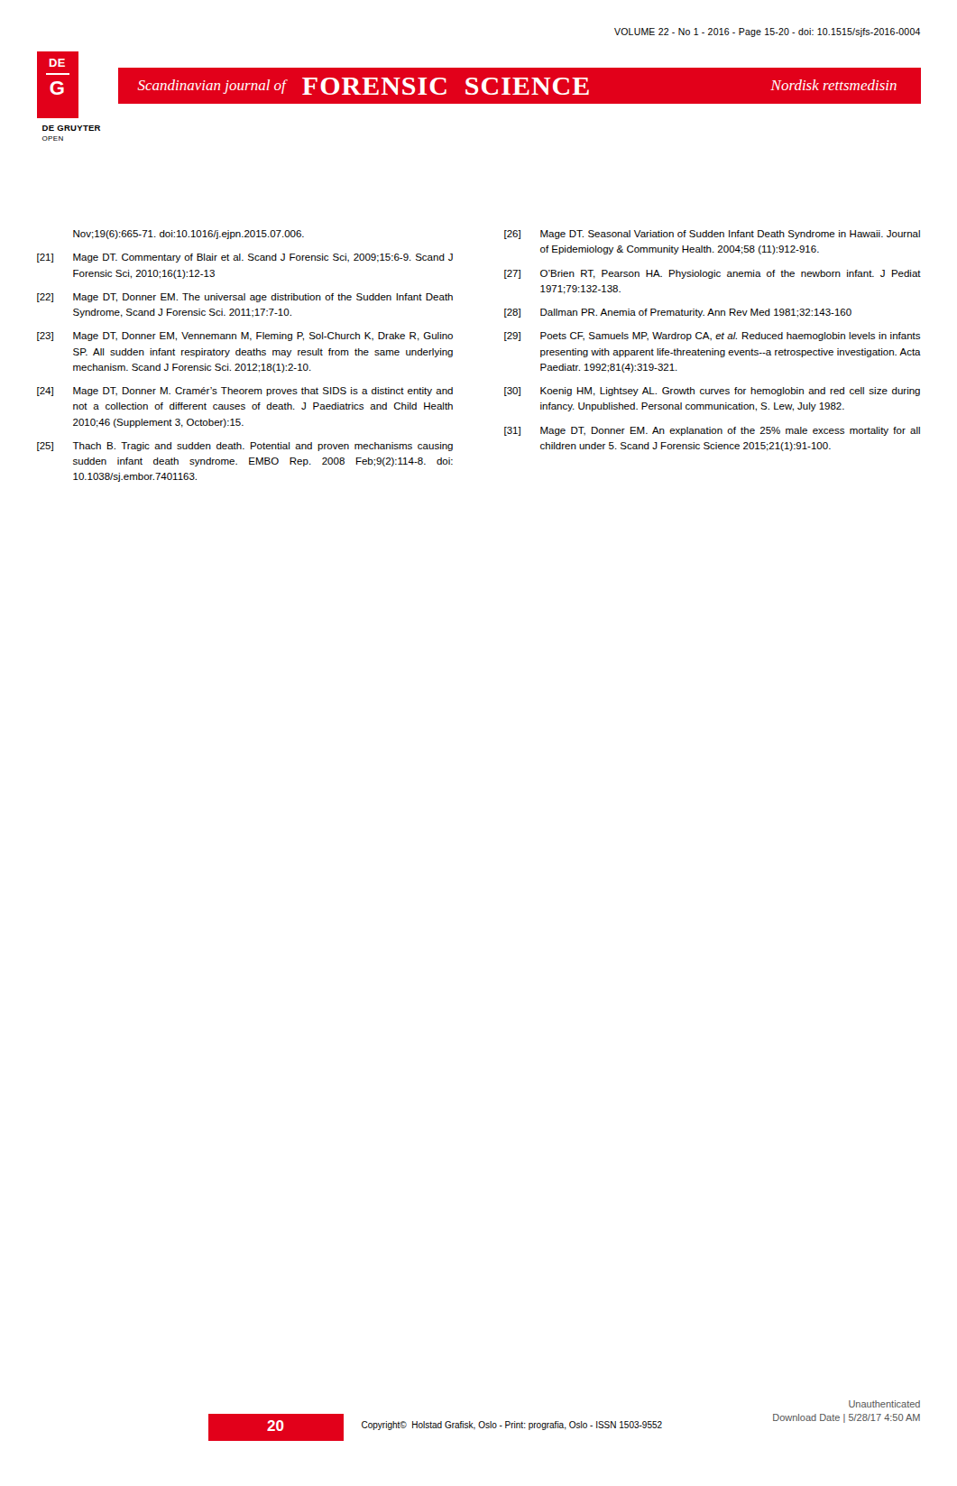VOLUME 22 - No 1 - 2016 - Page 15-20 - doi: 10.1515/sjfs-2016-0004
DE G
DE GRUYTER
OPEN
Scandinavian journal of
FORENSIC SCIENCE
Nordisk rettsmedisin
Nov;19(6):665-71. doi:10.1016/j.ejpn.2015.07.006.
[21] Mage DT. Commentary of Blair et al. Scand J Forensic Sci, 2009;15:6-9. Scand J Forensic Sci, 2010;16(1):12-13
[22] Mage DT, Donner EM. The universal age distribution of the Sudden Infant Death Syndrome, Scand J Forensic Sci. 2011;17:7-10.
[23] Mage DT, Donner EM, Vennemann M, Fleming P, Sol-Church K, Drake R, Gulino SP. All sudden infant respiratory deaths may result from the same underlying mechanism. Scand J Forensic Sci. 2012;18(1):2-10.
[24] Mage DT, Donner M. Cramér’s Theorem proves that SIDS is a distinct entity and not a collection of different causes of death. J Paediatrics and Child Health 2010;46 (Supplement 3, October):15.
[25] Thach B. Tragic and sudden death. Potential and proven mechanisms causing sudden infant death syndrome. EMBO Rep. 2008 Feb;9(2):114-8. doi: 10.1038/sj.embor.7401163.
[26] Mage DT. Seasonal Variation of Sudden Infant Death Syndrome in Hawaii. Journal of Epidemiology & Community Health. 2004;58 (11):912-916.
[27] O’Brien RT, Pearson HA. Physiologic anemia of the newborn infant. J Pediat 1971;79:132-138.
[28] Dallman PR. Anemia of Prematurity. Ann Rev Med 1981;32:143-160
[29] Poets CF, Samuels MP, Wardrop CA, et al. Reduced haemoglobin levels in infants presenting with apparent life-threatening events--a retrospective investigation. Acta Paediatr. 1992;81(4):319-321.
[30] Koenig HM, Lightsey AL. Growth curves for hemoglobin and red cell size during infancy. Unpublished. Personal communication, S. Lew, July 1982.
[31] Mage DT, Donner EM. An explanation of the 25% male excess mortality for all children under 5. Scand J Forensic Science 2015;21(1):91-100.
Unauthenticated
Download Date | 5/28/17 4:50 AM
20
Copyright© Holstad Grafisk, Oslo - Print: prografia, Oslo - ISSN 1503-9552